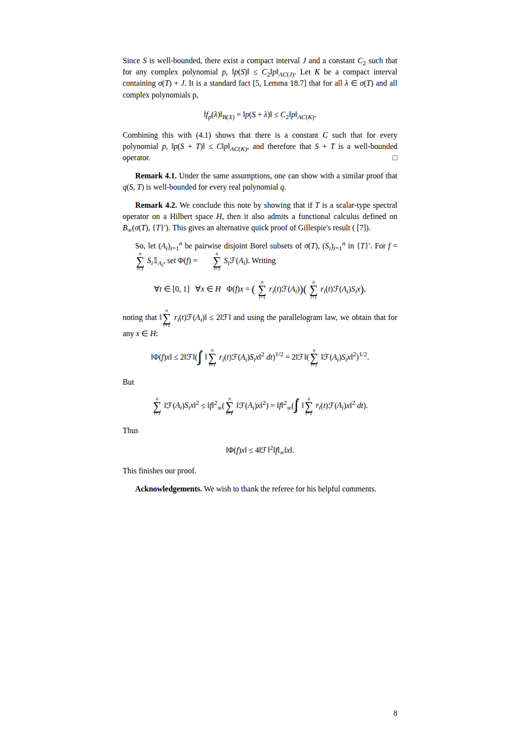Since S is well-bounded, there exist a compact interval J and a constant C2 such that for any complex polynomial p, ‖p(S)‖ ≤ C2‖p‖AC(J). Let K be a compact interval containing σ(T) + J. It is a standard fact [5, Lemma 18.7] that for all λ ∈ σ(T) and all complex polynomials p,
‖fp(λ)‖B(X) = ‖p(S + λ)‖ ≤ C2‖p‖AC(K).
Combining this with (4.1) shows that there is a constant C such that for every polynomial p, ‖p(S + T)‖ ≤ C‖p‖AC(K), and therefore that S + T is a well-bounded operator. □
Remark 4.1. Under the same assumptions, one can show with a similar proof that q(S, T) is well-bounded for every real polynomial q.
Remark 4.2. We conclude this note by showing that if T is a scalar-type spectral operator on a Hilbert space H, then it also admits a functional calculus defined on B∞(σ(T), {T}′). This gives an alternative quick proof of Gillespie's result ( [7]).
So, let (Ai)i=1n be pairwise disjoint Borel subsets of σ(T), (Si)i=1n in {T}′. For f = n∑i=1 Si𝟙Ai, set Φ(f) = n∑i=1 Si ℱ(Ai). Writing
∀t ∈ [0, 1] ∀x ∈ H Φ(f)x = ( n∑i=1 ri(t)ℱ(Ai))( n∑i=1 ri(t)ℱ(Ai)Six),
noting that ‖n∑i=1 ri(t)ℱ(Ai)‖ ≤ 2‖ℱ‖ and using the parallelogram law, we obtain that for any x ∈ H:
‖Φ(f)x‖ ≤ 2‖ℱ‖(1∫0 ‖n∑i=1 ri(t)ℱ(Ai)Six‖2 dt)1/2 = 2‖ℱ‖(n∑i=1 ‖ℱ(Ai)Six‖2)1/2.
But
n∑i=1 ‖ℱ(Ai)Six‖2 ≤ ‖f‖2∞(n∑i=1 ‖ℱ(Ai)x‖2) = ‖f‖2∞(1∫0 ‖n∑i=1 ri(t)ℱ(Ai)x‖2 dt).
Thus
‖Φ(f)x‖ ≤ 4‖ℱ‖2‖f‖∞‖x‖.
This finishes our proof.
Acknowledgements. We wish to thank the referee for his helpful comments.
8